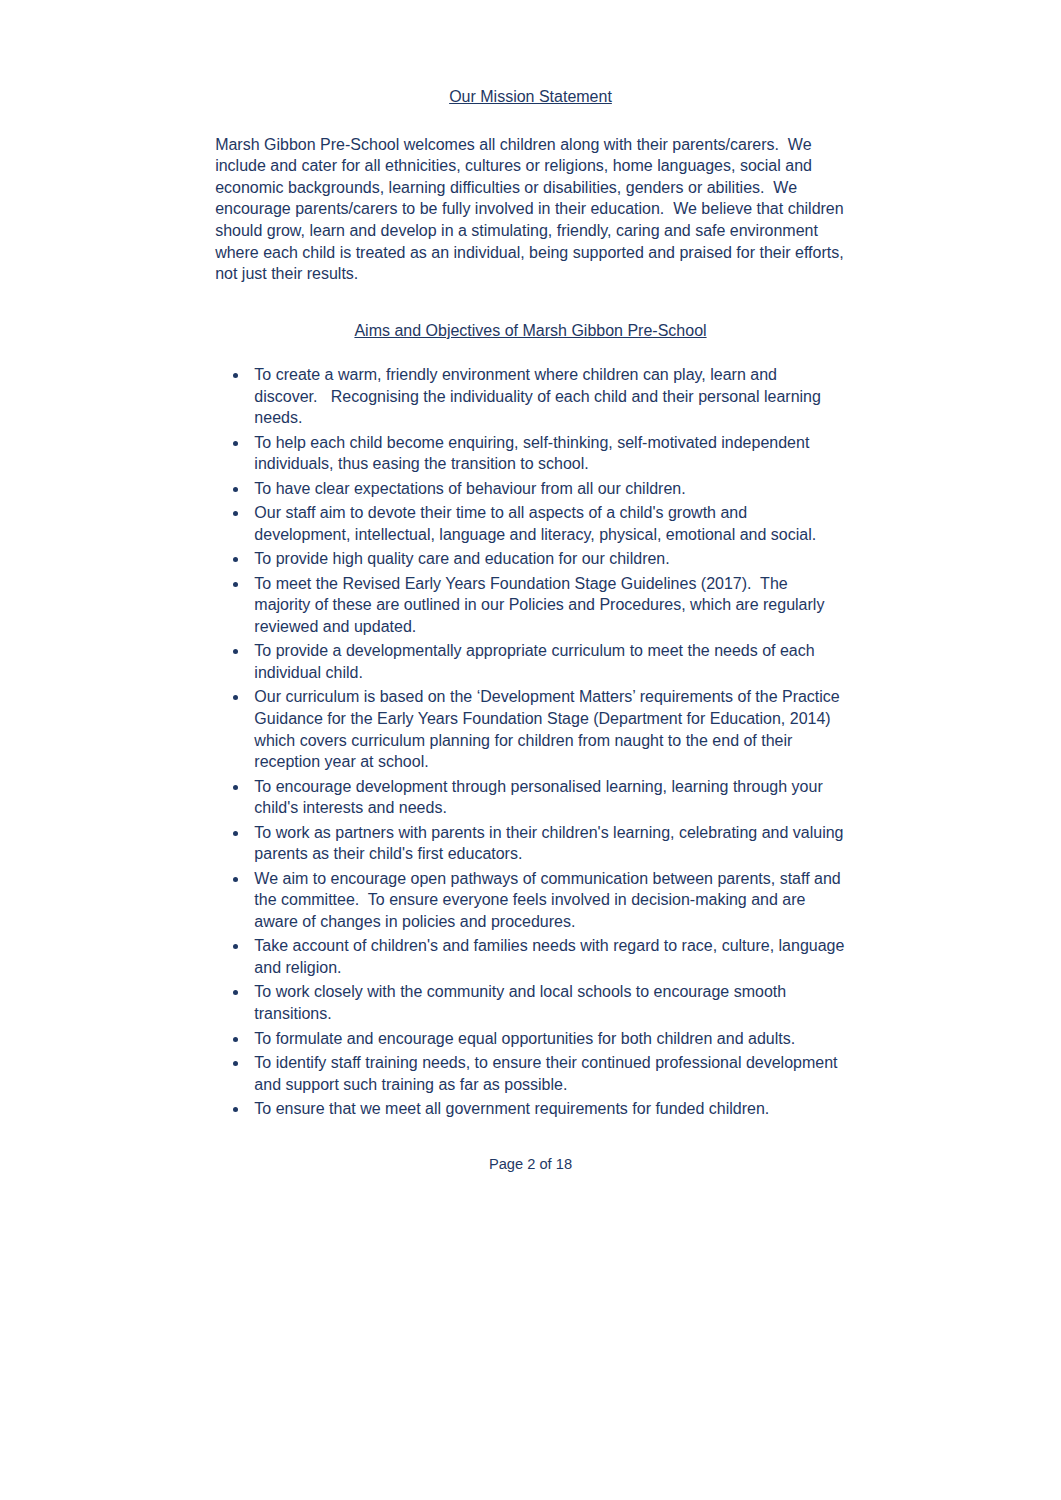Our Mission Statement
Marsh Gibbon Pre-School welcomes all children along with their parents/carers. We include and cater for all ethnicities, cultures or religions, home languages, social and economic backgrounds, learning difficulties or disabilities, genders or abilities. We encourage parents/carers to be fully involved in their education. We believe that children should grow, learn and develop in a stimulating, friendly, caring and safe environment where each child is treated as an individual, being supported and praised for their efforts, not just their results.
Aims and Objectives of Marsh Gibbon Pre-School
To create a warm, friendly environment where children can play, learn and discover. Recognising the individuality of each child and their personal learning needs.
To help each child become enquiring, self-thinking, self-motivated independent individuals, thus easing the transition to school.
To have clear expectations of behaviour from all our children.
Our staff aim to devote their time to all aspects of a child's growth and development, intellectual, language and literacy, physical, emotional and social.
To provide high quality care and education for our children.
To meet the Revised Early Years Foundation Stage Guidelines (2017). The majority of these are outlined in our Policies and Procedures, which are regularly reviewed and updated.
To provide a developmentally appropriate curriculum to meet the needs of each individual child.
Our curriculum is based on the ‘Development Matters’ requirements of the Practice Guidance for the Early Years Foundation Stage (Department for Education, 2014) which covers curriculum planning for children from naught to the end of their reception year at school.
To encourage development through personalised learning, learning through your child's interests and needs.
To work as partners with parents in their children's learning, celebrating and valuing parents as their child's first educators.
We aim to encourage open pathways of communication between parents, staff and the committee. To ensure everyone feels involved in decision-making and are aware of changes in policies and procedures.
Take account of children's and families needs with regard to race, culture, language and religion.
To work closely with the community and local schools to encourage smooth transitions.
To formulate and encourage equal opportunities for both children and adults.
To identify staff training needs, to ensure their continued professional development and support such training as far as possible.
To ensure that we meet all government requirements for funded children.
Page 2 of 18